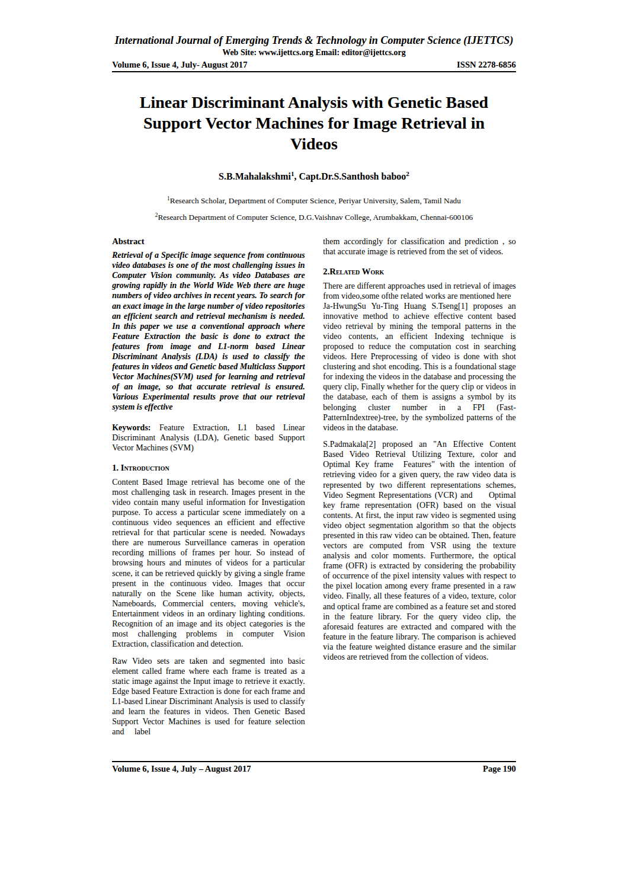International Journal of Emerging Trends & Technology in Computer Science (IJETTCS)
Web Site: www.ijettcs.org Email: editor@ijettcs.org
Volume 6, Issue 4, July- August 2017 ISSN 2278-6856
Linear Discriminant Analysis with Genetic Based Support Vector Machines for Image Retrieval in Videos
S.B.Mahalakshmi1, Capt.Dr.S.Santhosh baboo2
1Research Scholar, Department of Computer Science, Periyar University, Salem, Tamil Nadu
2Research Department of Computer Science, D.G.Vaishnav College, Arumbakkam, Chennai-600106
Abstract
Retrieval of a Specific image sequence from continuous video databases is one of the most challenging issues in Computer Vision community. As video Databases are growing rapidly in the World Wide Web there are huge numbers of video archives in recent years. To search for an exact image in the large number of video repositories an efficient search and retrieval mechanism is needed. In this paper we use a conventional approach where Feature Extraction the basic is done to extract the features from image and L1-norm based Linear Discriminant Analysis (LDA) is used to classify the features in videos and Genetic based Multiclass Support Vector Machines(SVM) used for learning and retrieval of an image, so that accurate retrieval is ensured. Various Experimental results prove that our retrieval system is effective
Keywords: Feature Extraction, L1 based Linear Discriminant Analysis (LDA), Genetic based Support Vector Machines (SVM)
1. Introduction
Content Based Image retrieval has become one of the most challenging task in research. Images present in the video contain many useful information for Investigation purpose. To access a particular scene immediately on a continuous video sequences an efficient and effective retrieval for that particular scene is needed. Nowadays there are numerous Surveillance cameras in operation recording millions of frames per hour. So instead of browsing hours and minutes of videos for a particular scene, it can be retrieved quickly by giving a single frame present in the continuous video. Images that occur naturally on the Scene like human activity, objects, Nameboards, Commercial centers, moving vehicle's, Entertainment videos in an ordinary lighting conditions. Recognition of an image and its object categories is the most challenging problems in computer Vision Extraction, classification and detection.
Raw Video sets are taken and segmented into basic element called frame where each frame is treated as a static image against the Input image to retrieve it exactly. Edge based Feature Extraction is done for each frame and L1-based Linear Discriminant Analysis is used to classify and learn the features in videos. Then Genetic Based Support Vector Machines is used for feature selection and label
them accordingly for classification and prediction , so that accurate image is retrieved from the set of videos.
2.Related Work
There are different approaches used in retrieval of images from video,some ofthe related works are mentioned here
Ja-HwungSu Yu-Ting Huang S.Tseng[1] proposes an innovative method to achieve effective content based video retrieval by mining the temporal patterns in the video contents, an efficient Indexing technique is proposed to reduce the computation cost in searching videos. Here Preprocessing of video is done with shot clustering and shot encoding. This is a foundational stage for indexing the videos in the database and processing the query clip, Finally whether for the query clip or videos in the database, each of them is assigns a symbol by its belonging cluster number in a FPI (Fast-PatternIndextree)-tree, by the symbolized patterns of the videos in the database.
S.Padmakala[2] proposed an "An Effective Content Based Video Retrieval Utilizing Texture, color and Optimal Key frame Features" with the intention of retrieving video for a given query, the raw video data is represented by two different representations schemes, Video Segment Representations (VCR) and Optimal key frame representation (OFR) based on the visual contents. At first, the input raw video is segmented using video object segmentation algorithm so that the objects presented in this raw video can be obtained. Then, feature vectors are computed from VSR using the texture analysis and color moments. Furthermore, the optical frame (OFR) is extracted by considering the probability of occurrence of the pixel intensity values with respect to the pixel location among every frame presented in a raw video. Finally, all these features of a video, texture, color and optical frame are combined as a feature set and stored in the feature library. For the query video clip, the aforesaid features are extracted and compared with the feature in the feature library. The comparison is achieved via the feature weighted distance erasure and the similar videos are retrieved from the collection of videos.
Volume 6, Issue 4, July – August 2017 Page 190